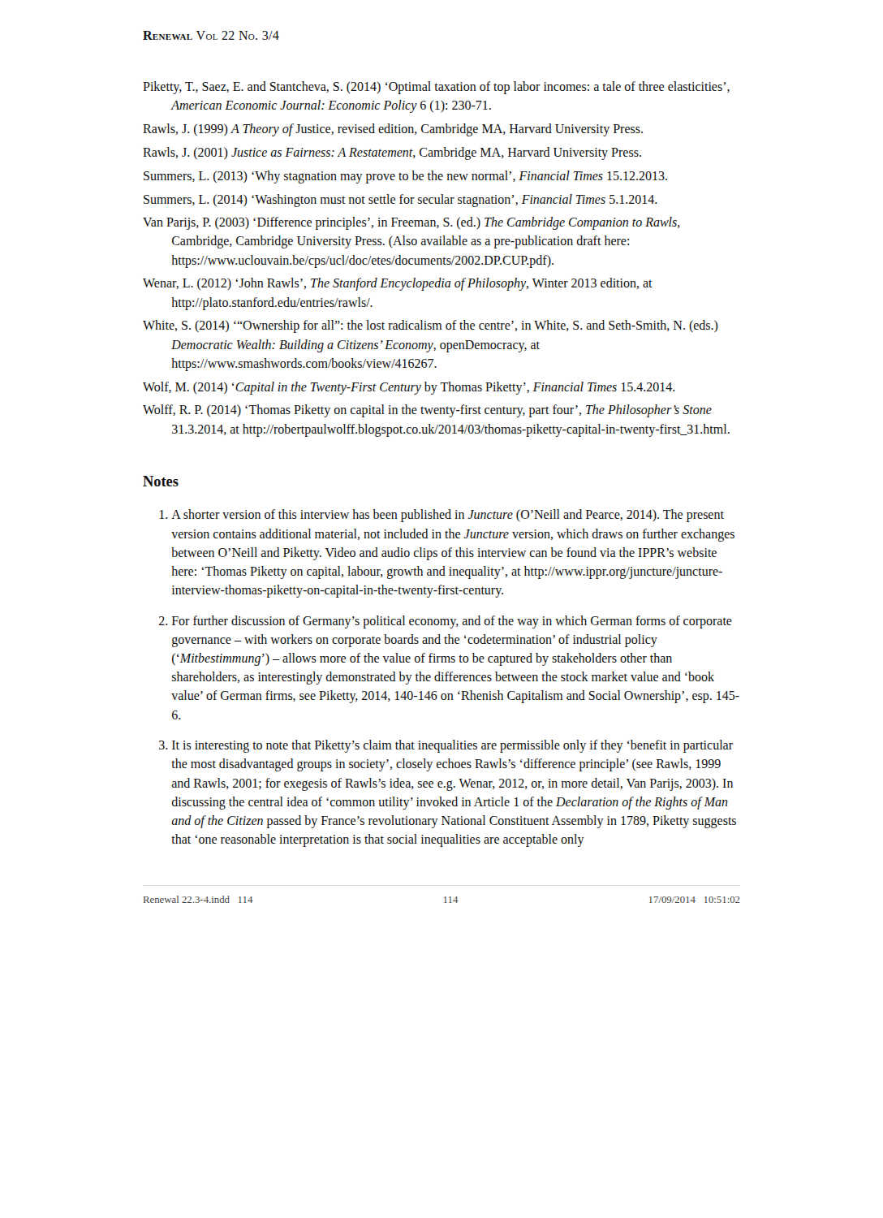Renewal Vol 22 No. 3/4
Piketty, T., Saez, E. and Stantcheva, S. (2014) ‘Optimal taxation of top labor incomes: a tale of three elasticities’, American Economic Journal: Economic Policy 6 (1): 230-71.
Rawls, J. (1999) A Theory of Justice, revised edition, Cambridge MA, Harvard University Press.
Rawls, J. (2001) Justice as Fairness: A Restatement, Cambridge MA, Harvard University Press.
Summers, L. (2013) ‘Why stagnation may prove to be the new normal’, Financial Times 15.12.2013.
Summers, L. (2014) ‘Washington must not settle for secular stagnation’, Financial Times 5.1.2014.
Van Parijs, P. (2003) ‘Difference principles’, in Freeman, S. (ed.) The Cambridge Companion to Rawls, Cambridge, Cambridge University Press. (Also available as a pre-publication draft here: https://www.uclouvain.be/cps/ucl/doc/etes/documents/2002.DP.CUP.pdf).
Wenar, L. (2012) ‘John Rawls’, The Stanford Encyclopedia of Philosophy, Winter 2013 edition, at http://plato.stanford.edu/entries/rawls/.
White, S. (2014) ‘“Ownership for all”: the lost radicalism of the centre’, in White, S. and Seth-Smith, N. (eds.) Democratic Wealth: Building a Citizens’ Economy, openDemocracy, at https://www.smashwords.com/books/view/416267.
Wolf, M. (2014) ‘Capital in the Twenty-First Century by Thomas Piketty’, Financial Times 15.4.2014.
Wolff, R. P. (2014) ‘Thomas Piketty on capital in the twenty-first century, part four’, The Philosopher’s Stone 31.3.2014, at http://robertpaulwolff.blogspot.co.uk/2014/03/thomas-piketty-capital-in-twenty-first_31.html.
Notes
A shorter version of this interview has been published in Juncture (O’Neill and Pearce, 2014). The present version contains additional material, not included in the Juncture version, which draws on further exchanges between O’Neill and Piketty. Video and audio clips of this interview can be found via the IPPR’s website here: ‘Thomas Piketty on capital, labour, growth and inequality’, at http://www.ippr.org/juncture/juncture-inter­view-thomas-piketty-on-capital-in-the-twenty-first-century.
For further discussion of Germany’s political economy, and of the way in which German forms of corporate governance – with workers on corporate boards and the ‘codetermina­tion’ of industrial policy (‘Mitbestimmung’) – allows more of the value of firms to be captured by stakeholders other than shareholders, as interestingly demonstrated by the differences between the stock market value and ‘book value’ of German firms, see Piketty, 2014, 140-146 on ‘Rhenish Capitalism and Social Ownership’, esp. 145-6.
It is interesting to note that Piketty’s claim that inequalities are permissible only if they ‘benefit in particular the most disadvantaged groups in society’, closely echoes Rawls’s ‘difference principle’ (see Rawls, 1999 and Rawls, 2001; for exegesis of Rawls’s idea, see e.g. Wenar, 2012, or, in more detail, Van Parijs, 2003). In discussing the central idea of ‘common utility’ invoked in Article 1 of the Declaration of the Rights of Man and of the Citizen passed by France’s revolutionary National Constituent Assembly in 1789, Piketty suggests that ‘one reasonable interpretation is that social inequalities are acceptable only
Renewal 22.3-4.indd 114 114 17/09/2014 10:51:02